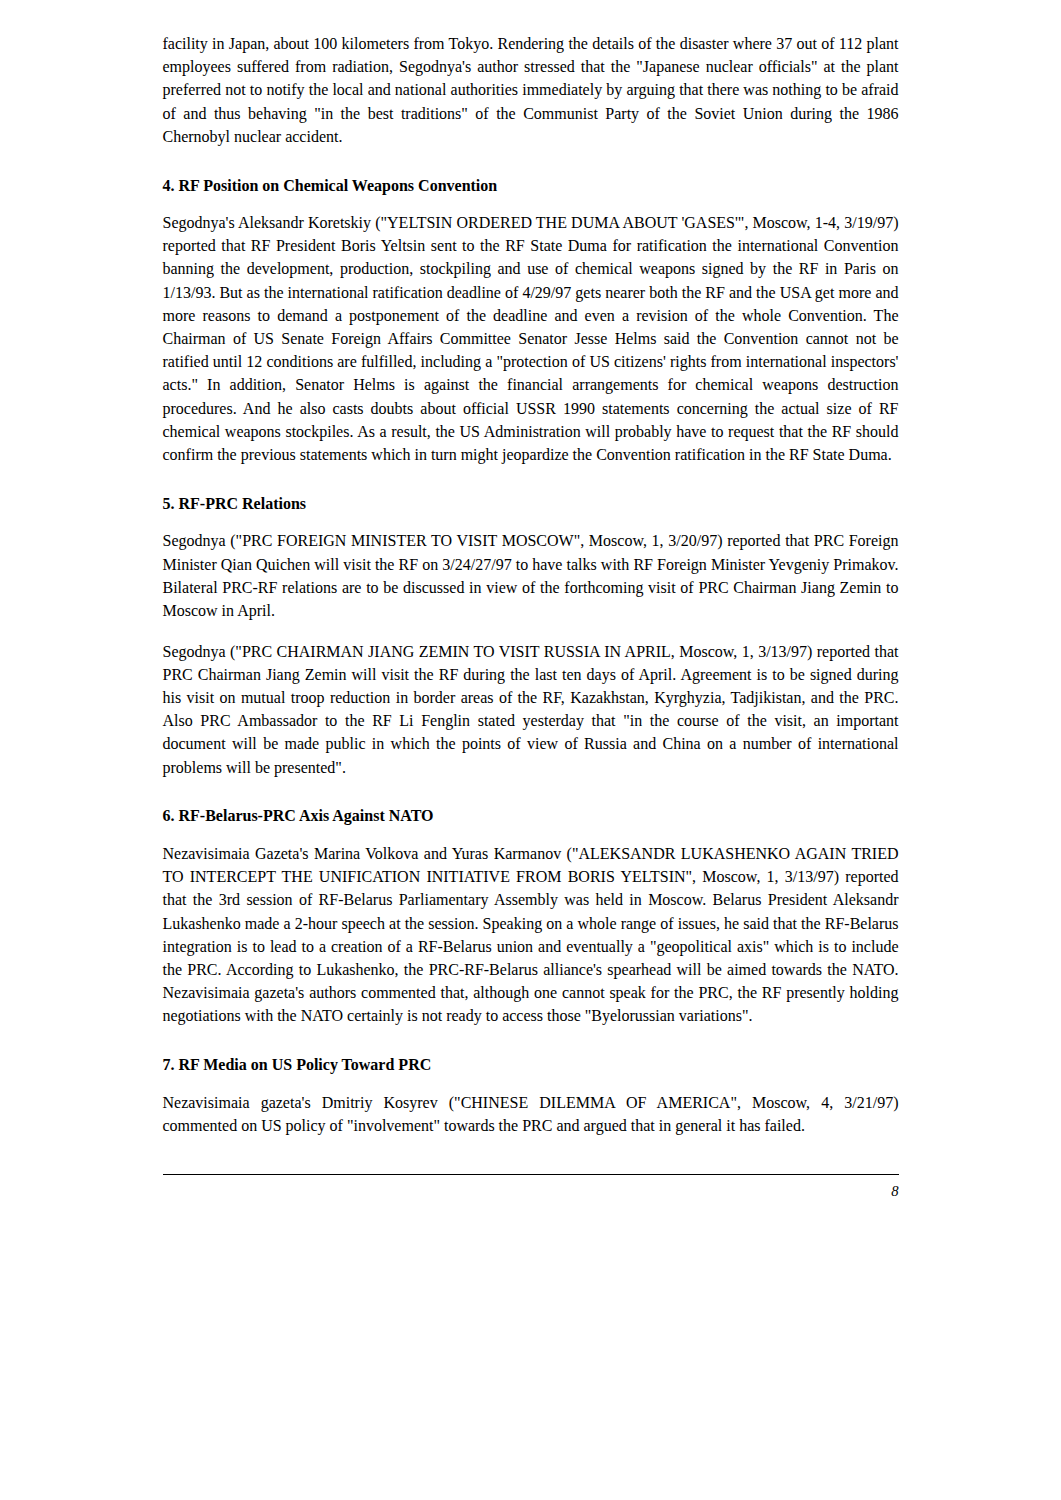facility in Japan, about 100 kilometers from Tokyo. Rendering the details of the disaster where 37 out of 112 plant employees suffered from radiation, Segodnya's author stressed that the "Japanese nuclear officials" at the plant preferred not to notify the local and national authorities immediately by arguing that there was nothing to be afraid of and thus behaving "in the best traditions" of the Communist Party of the Soviet Union during the 1986 Chernobyl nuclear accident.
4. RF Position on Chemical Weapons Convention
Segodnya's Aleksandr Koretskiy ("YELTSIN ORDERED THE DUMA ABOUT 'GASES'", Moscow, 1-4, 3/19/97) reported that RF President Boris Yeltsin sent to the RF State Duma for ratification the international Convention banning the development, production, stockpiling and use of chemical weapons signed by the RF in Paris on 1/13/93. But as the international ratification deadline of 4/29/97 gets nearer both the RF and the USA get more and more reasons to demand a postponement of the deadline and even a revision of the whole Convention. The Chairman of US Senate Foreign Affairs Committee Senator Jesse Helms said the Convention cannot not be ratified until 12 conditions are fulfilled, including a "protection of US citizens' rights from international inspectors' acts." In addition, Senator Helms is against the financial arrangements for chemical weapons destruction procedures. And he also casts doubts about official USSR 1990 statements concerning the actual size of RF chemical weapons stockpiles. As a result, the US Administration will probably have to request that the RF should confirm the previous statements which in turn might jeopardize the Convention ratification in the RF State Duma.
5. RF-PRC Relations
Segodnya ("PRC FOREIGN MINISTER TO VISIT MOSCOW", Moscow, 1, 3/20/97) reported that PRC Foreign Minister Qian Quichen will visit the RF on 3/24/27/97 to have talks with RF Foreign Minister Yevgeniy Primakov. Bilateral PRC-RF relations are to be discussed in view of the forthcoming visit of PRC Chairman Jiang Zemin to Moscow in April.
Segodnya ("PRC CHAIRMAN JIANG ZEMIN TO VISIT RUSSIA IN APRIL, Moscow, 1, 3/13/97) reported that PRC Chairman Jiang Zemin will visit the RF during the last ten days of April. Agreement is to be signed during his visit on mutual troop reduction in border areas of the RF, Kazakhstan, Kyrghyzia, Tadjikistan, and the PRC. Also PRC Ambassador to the RF Li Fenglin stated yesterday that "in the course of the visit, an important document will be made public in which the points of view of Russia and China on a number of international problems will be presented".
6. RF-Belarus-PRC Axis Against NATO
Nezavisimaia Gazeta's Marina Volkova and Yuras Karmanov ("ALEKSANDR LUKASHENKO AGAIN TRIED TO INTERCEPT THE UNIFICATION INITIATIVE FROM BORIS YELTSIN", Moscow, 1, 3/13/97) reported that the 3rd session of RF-Belarus Parliamentary Assembly was held in Moscow. Belarus President Aleksandr Lukashenko made a 2-hour speech at the session. Speaking on a whole range of issues, he said that the RF-Belarus integration is to lead to a creation of a RF-Belarus union and eventually a "geopolitical axis" which is to include the PRC. According to Lukashenko, the PRC-RF-Belarus alliance's spearhead will be aimed towards the NATO. Nezavisimaia gazeta's authors commented that, although one cannot speak for the PRC, the RF presently holding negotiations with the NATO certainly is not ready to access those "Byelorussian variations".
7. RF Media on US Policy Toward PRC
Nezavisimaia gazeta's Dmitriy Kosyrev ("CHINESE DILEMMA OF AMERICA", Moscow, 4, 3/21/97) commented on US policy of "involvement" towards the PRC and argued that in general it has failed.
8